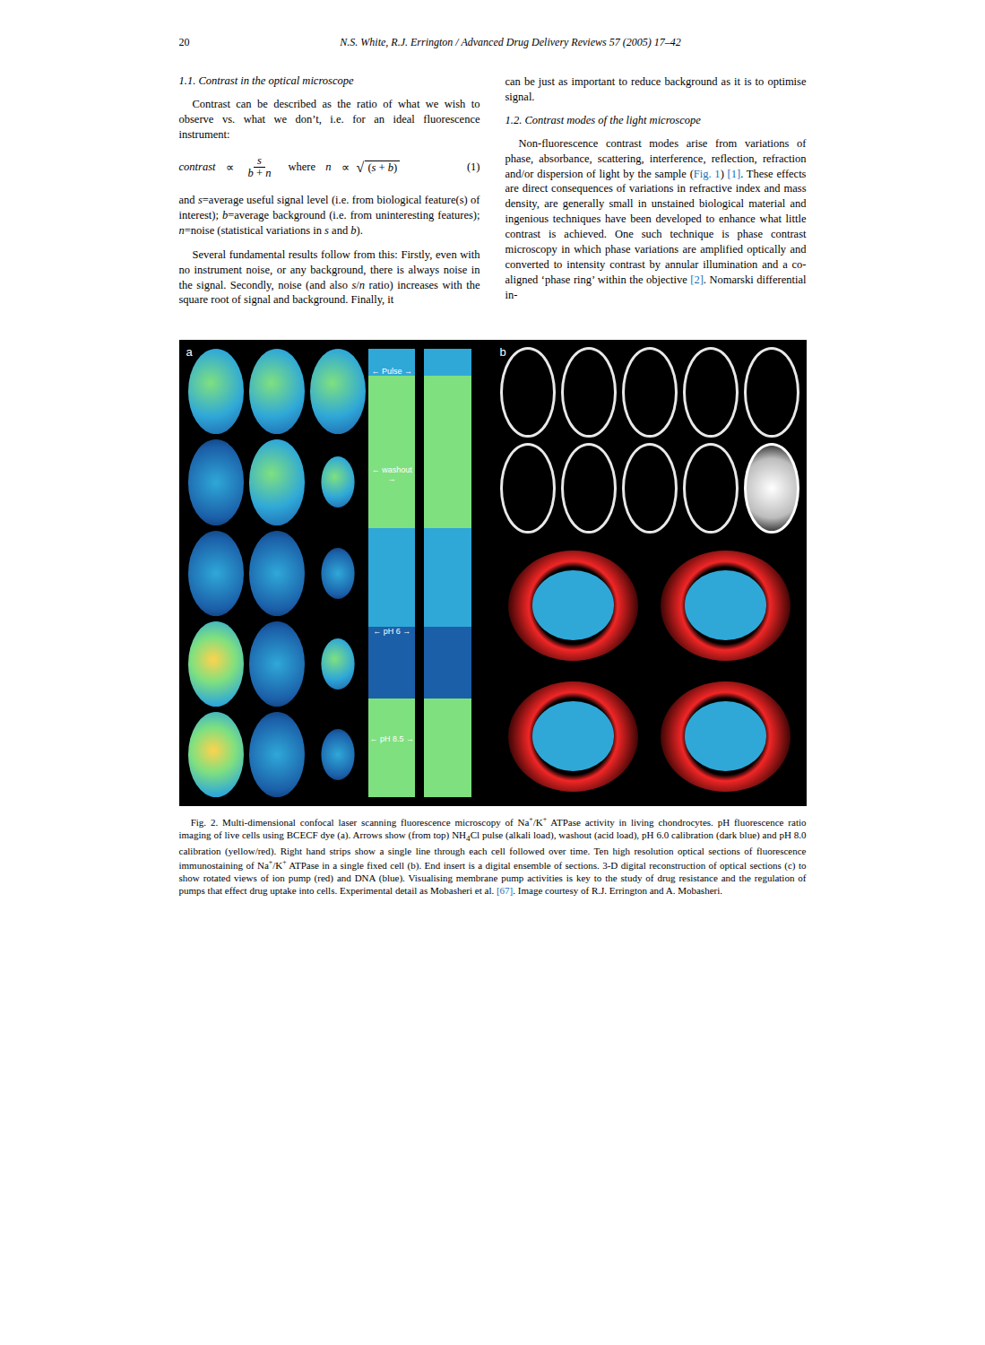20 N.S. White, R.J. Errington / Advanced Drug Delivery Reviews 57 (2005) 17–42
1.1. Contrast in the optical microscope
Contrast can be described as the ratio of what we wish to observe vs. what we don’t, i.e. for an ideal fluorescence instrument:
contrast ∝ s b + n where n ∝ √(s + b)
(1)
and s=average useful signal level (i.e. from biological feature(s) of interest); b=average background (i.e. from uninteresting features); n=noise (statistical variations in s and b).
Several fundamental results follow from this: Firstly, even with no instrument noise, or any background, there is always noise in the signal. Secondly, noise (and also s/n ratio) increases with the square root of signal and background. Finally, it
can be just as important to reduce background as it is to optimise signal.
1.2. Contrast modes of the light microscope
Non-fluorescence contrast modes arise from variations of phase, absorbance, scattering, interference, reflection, refraction and/or dispersion of light by the sample (Fig. 1) [1]. These effects are direct consequences of variations in refractive index and mass density, are generally small in unstained biological material and ingenious techniques have been developed to enhance what little contrast is achieved. One such technique is phase contrast microscopy in which phase variations are amplified optically and converted to intensity contrast by annular illumination and a co-aligned ‘phase ring’ within the objective [2]. Nomarski differential in-
a
← Pulse →
← washout →
← pH 6 →
← pH 8.5 →
b c
Fig. 2. Multi-dimensional confocal laser scanning fluorescence microscopy of Na+/K+ ATPase activity in living chondrocytes. pH fluorescence ratio imaging of live cells using BCECF dye (a). Arrows show (from top) NH4Cl pulse (alkali load), washout (acid load), pH 6.0 calibration (dark blue) and pH 8.0 calibration (yellow/red). Right hand strips show a single line through each cell followed over time. Ten high resolution optical sections of fluorescence immunostaining of Na+/K+ ATPase in a single fixed cell (b). End insert is a digital ensemble of sections. 3-D digital reconstruction of optical sections (c) to show rotated views of ion pump (red) and DNA (blue). Visualising membrane pump activities is key to the study of drug resistance and the regulation of pumps that effect drug uptake into cells. Experimental detail as Mobasheri et al. [67]. Image courtesy of R.J. Errington and A. Mobasheri.